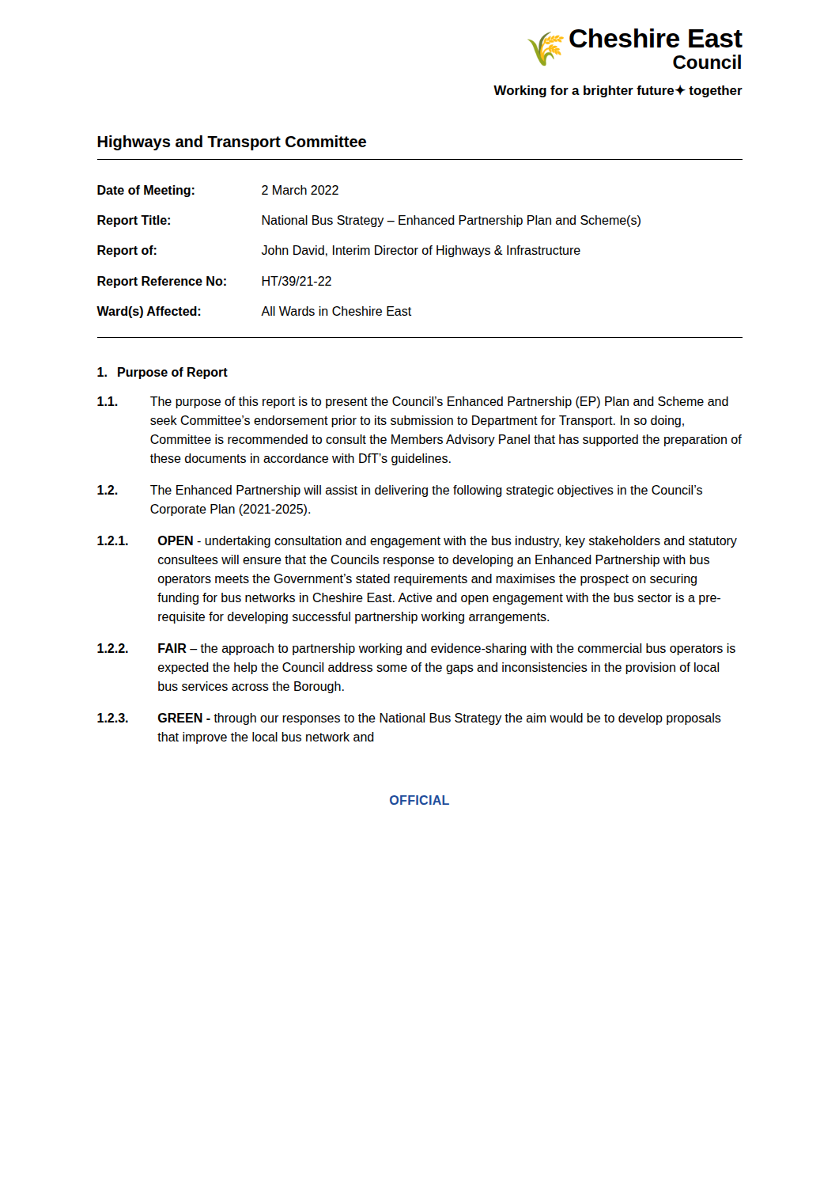🌾Cheshire East Council
Working for a brighter future✦ together
Highways and Transport Committee
| Date of Meeting: | 2 March 2022 |
| Report Title: | National Bus Strategy – Enhanced Partnership Plan and Scheme(s) |
| Report of: | John David, Interim Director of Highways & Infrastructure |
| Report Reference No: | HT/39/21-22 |
| Ward(s) Affected: | All Wards in Cheshire East |
1. Purpose of Report
1.1.
The purpose of this report is to present the Council’s Enhanced Partnership (EP) Plan and Scheme and seek Committee’s endorsement prior to its submission to Department for Transport. In so doing, Committee is recommended to consult the Members Advisory Panel that has supported the preparation of these documents in accordance with DfT’s guidelines.
1.2.
The Enhanced Partnership will assist in delivering the following strategic objectives in the Council’s Corporate Plan (2021-2025).
1.2.1.
OPEN - undertaking consultation and engagement with the bus industry, key stakeholders and statutory consultees will ensure that the Councils response to developing an Enhanced Partnership with bus operators meets the Government’s stated requirements and maximises the prospect on securing funding for bus networks in Cheshire East. Active and open engagement with the bus sector is a pre-requisite for developing successful partnership working arrangements.
1.2.2.
FAIR – the approach to partnership working and evidence-sharing with the commercial bus operators is expected the help the Council address some of the gaps and inconsistencies in the provision of local bus services across the Borough.
1.2.3.
GREEN - through our responses to the National Bus Strategy the aim would be to develop proposals that improve the local bus network and
OFFICIAL